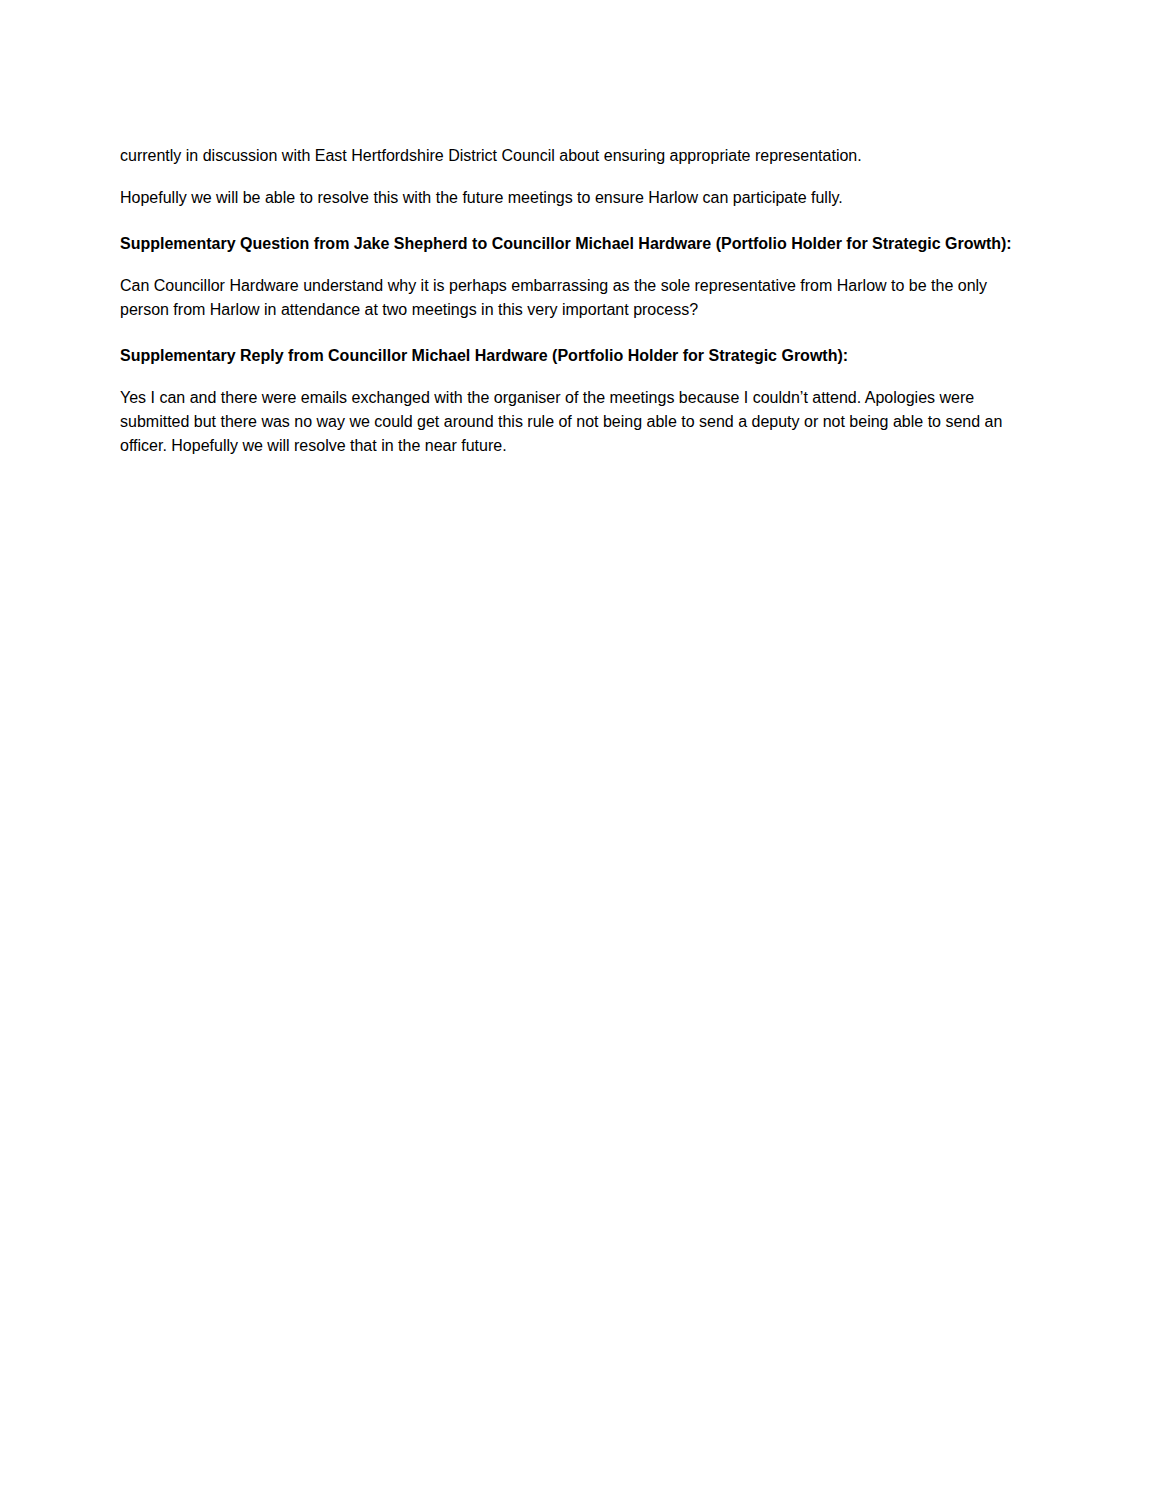currently in discussion with East Hertfordshire District Council about ensuring appropriate representation.
Hopefully we will be able to resolve this with the future meetings to ensure Harlow can participate fully.
Supplementary Question from Jake Shepherd to Councillor Michael Hardware (Portfolio Holder for Strategic Growth):
Can Councillor Hardware understand why it is perhaps embarrassing as the sole representative from Harlow to be the only person from Harlow in attendance at two meetings in this very important process?
Supplementary Reply from Councillor Michael Hardware (Portfolio Holder for Strategic Growth):
Yes I can and there were emails exchanged with the organiser of the meetings because I couldn’t attend. Apologies were submitted but there was no way we could get around this rule of not being able to send a deputy or not being able to send an officer. Hopefully we will resolve that in the near future.